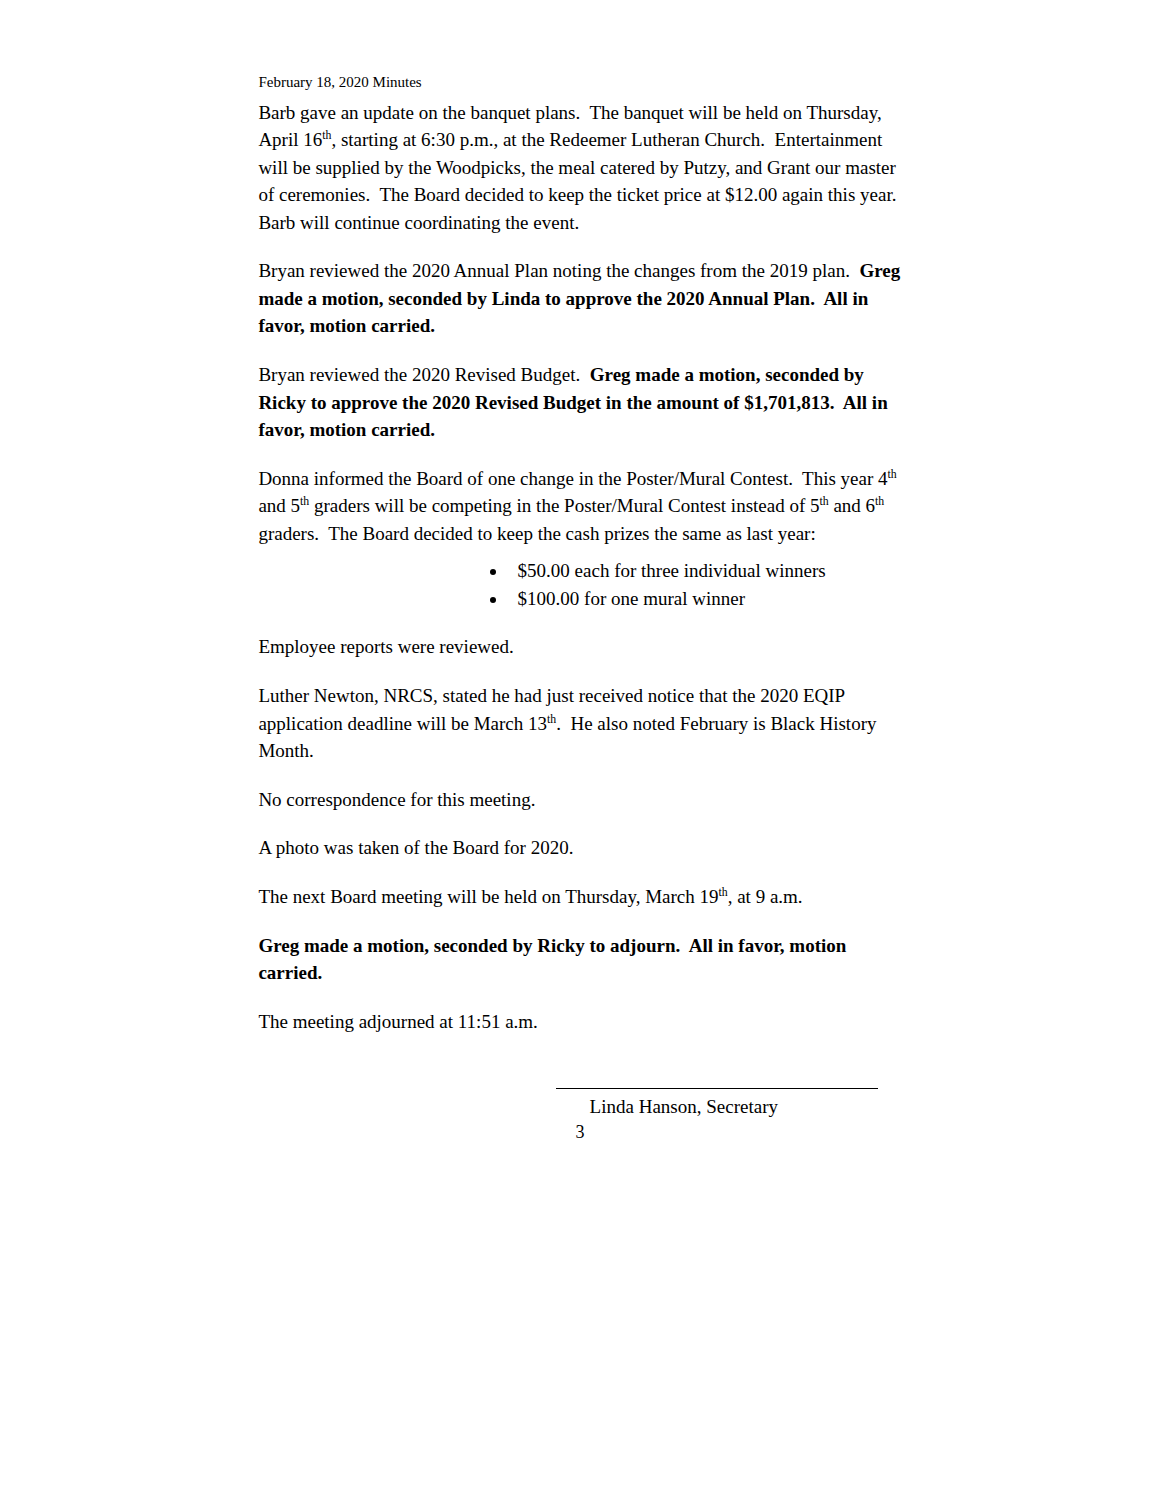February 18, 2020 Minutes
Barb gave an update on the banquet plans. The banquet will be held on Thursday, April 16th, starting at 6:30 p.m., at the Redeemer Lutheran Church. Entertainment will be supplied by the Woodpicks, the meal catered by Putzy, and Grant our master of ceremonies. The Board decided to keep the ticket price at $12.00 again this year. Barb will continue coordinating the event.
Bryan reviewed the 2020 Annual Plan noting the changes from the 2019 plan. Greg made a motion, seconded by Linda to approve the 2020 Annual Plan. All in favor, motion carried.
Bryan reviewed the 2020 Revised Budget. Greg made a motion, seconded by Ricky to approve the 2020 Revised Budget in the amount of $1,701,813. All in favor, motion carried.
Donna informed the Board of one change in the Poster/Mural Contest. This year 4th and 5th graders will be competing in the Poster/Mural Contest instead of 5th and 6th graders. The Board decided to keep the cash prizes the same as last year:
$50.00 each for three individual winners
$100.00 for one mural winner
Employee reports were reviewed.
Luther Newton, NRCS, stated he had just received notice that the 2020 EQIP application deadline will be March 13th. He also noted February is Black History Month.
No correspondence for this meeting.
A photo was taken of the Board for 2020.
The next Board meeting will be held on Thursday, March 19th, at 9 a.m.
Greg made a motion, seconded by Ricky to adjourn. All in favor, motion carried.
The meeting adjourned at 11:51 a.m.
Linda Hanson, Secretary
3